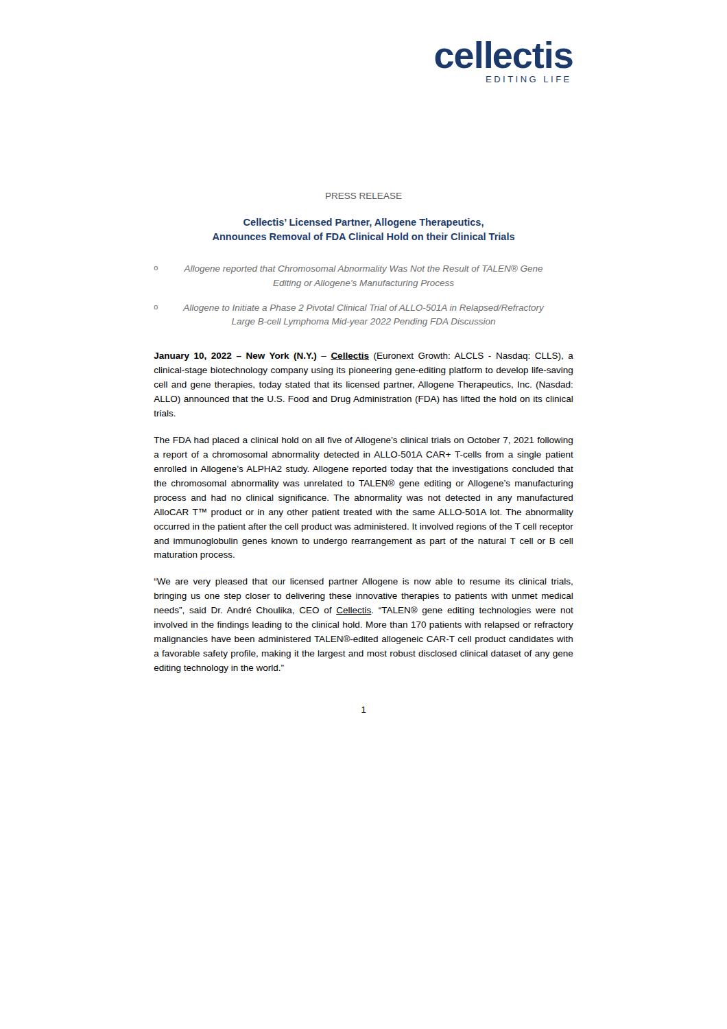cellectis
EDITING LIFE
PRESS RELEASE
Cellectis’ Licensed Partner, Allogene Therapeutics,
Announces Removal of FDA Clinical Hold on their Clinical Trials
Allogene reported that Chromosomal Abnormality Was Not the Result of TALEN® Gene Editing or Allogene’s Manufacturing Process
Allogene to Initiate a Phase 2 Pivotal Clinical Trial of ALLO-501A in Relapsed/Refractory Large B-cell Lymphoma Mid-year 2022 Pending FDA Discussion
January 10, 2022 – New York (N.Y.) – Cellectis (Euronext Growth: ALCLS - Nasdaq: CLLS), a clinical-stage biotechnology company using its pioneering gene-editing platform to develop life-saving cell and gene therapies, today stated that its licensed partner, Allogene Therapeutics, Inc. (Nasdad: ALLO) announced that the U.S. Food and Drug Administration (FDA) has lifted the hold on its clinical trials.
The FDA had placed a clinical hold on all five of Allogene’s clinical trials on October 7, 2021 following a report of a chromosomal abnormality detected in ALLO-501A CAR+ T-cells from a single patient enrolled in Allogene’s ALPHA2 study. Allogene reported today that the investigations concluded that the chromosomal abnormality was unrelated to TALEN® gene editing or Allogene’s manufacturing process and had no clinical significance. The abnormality was not detected in any manufactured AlloCAR T™ product or in any other patient treated with the same ALLO-501A lot. The abnormality occurred in the patient after the cell product was administered. It involved regions of the T cell receptor and immunoglobulin genes known to undergo rearrangement as part of the natural T cell or B cell maturation process.
“We are very pleased that our licensed partner Allogene is now able to resume its clinical trials, bringing us one step closer to delivering these innovative therapies to patients with unmet medical needs”, said Dr. André Choulika, CEO of Cellectis. “TALEN® gene editing technologies were not involved in the findings leading to the clinical hold. More than 170 patients with relapsed or refractory malignancies have been administered TALEN®-edited allogeneic CAR-T cell product candidates with a favorable safety profile, making it the largest and most robust disclosed clinical dataset of any gene editing technology in the world.”
1